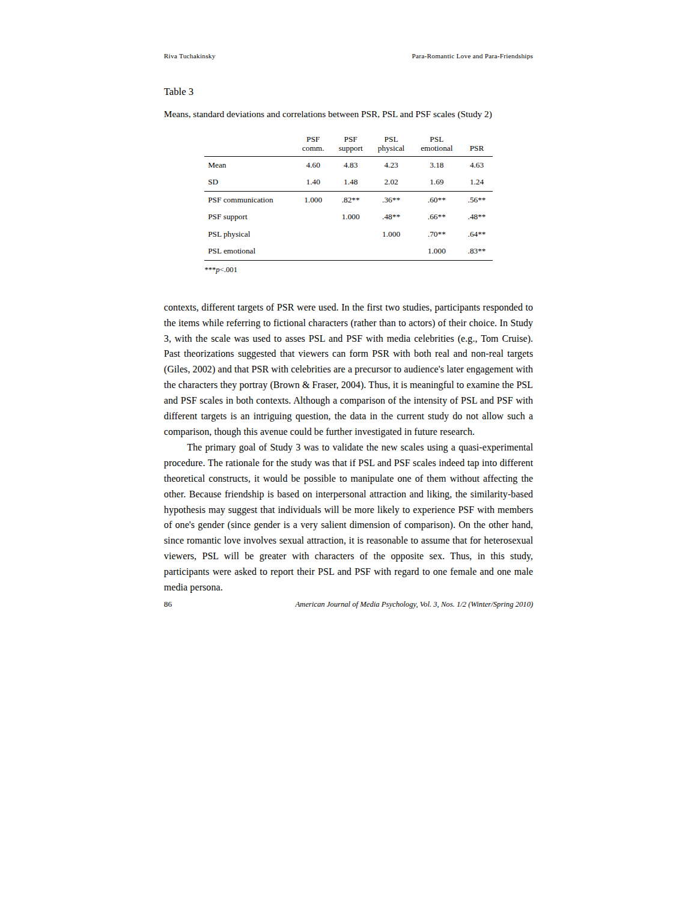Riva Tuchakinsky
Para-Romantic Love and Para-Friendships
Table 3
Means, standard deviations and correlations between PSR, PSL and PSF scales (Study 2)
| | PSF comm. | PSF support | PSL physical | PSL emotional | PSR |
| --- | --- | --- | --- | --- | --- |
| Mean | 4.60 | 4.83 | 4.23 | 3.18 | 4.63 |
| SD | 1.40 | 1.48 | 2.02 | 1.69 | 1.24 |
| PSF communication | 1.000 | .82** | .36** | .60** | .56** |
| PSF support | | 1.000 | .48** | .66** | .48** |
| PSL physical | | | 1.000 | .70** | .64** |
| PSL emotional | | | | 1.000 | .83** |
***p<.001
contexts, different targets of PSR were used. In the first two studies, participants responded to the items while referring to fictional characters (rather than to actors) of their choice. In Study 3, with the scale was used to asses PSL and PSF with media celebrities (e.g., Tom Cruise). Past theorizations suggested that viewers can form PSR with both real and non-real targets (Giles, 2002) and that PSR with celebrities are a precursor to audience's later engagement with the characters they portray (Brown & Fraser, 2004). Thus, it is meaningful to examine the PSL and PSF scales in both contexts. Although a comparison of the intensity of PSL and PSF with different targets is an intriguing question, the data in the current study do not allow such a comparison, though this avenue could be further investigated in future research.
The primary goal of Study 3 was to validate the new scales using a quasi-experimental procedure. The rationale for the study was that if PSL and PSF scales indeed tap into different theoretical constructs, it would be possible to manipulate one of them without affecting the other. Because friendship is based on interpersonal attraction and liking, the similarity-based hypothesis may suggest that individuals will be more likely to experience PSF with members of one's gender (since gender is a very salient dimension of comparison). On the other hand, since romantic love involves sexual attraction, it is reasonable to assume that for heterosexual viewers, PSL will be greater with characters of the opposite sex. Thus, in this study, participants were asked to report their PSL and PSF with regard to one female and one male media persona.
86
American Journal of Media Psychology, Vol. 3, Nos. 1/2 (Winter/Spring 2010)